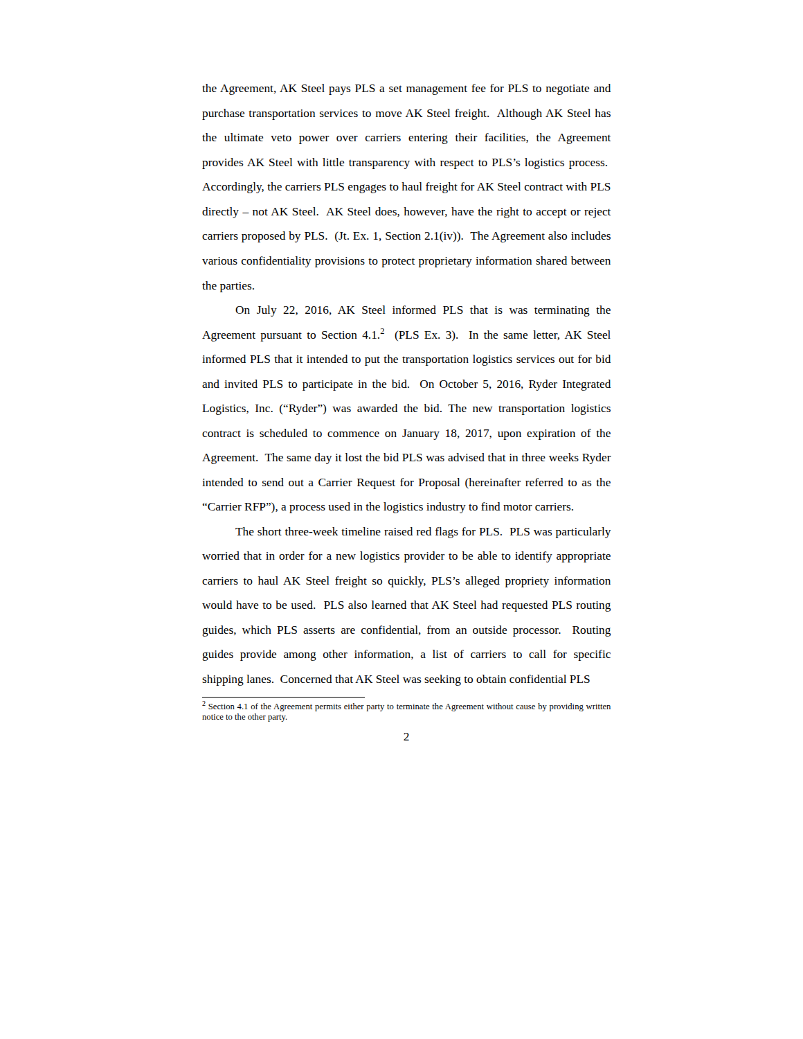the Agreement, AK Steel pays PLS a set management fee for PLS to negotiate and purchase transportation services to move AK Steel freight. Although AK Steel has the ultimate veto power over carriers entering their facilities, the Agreement provides AK Steel with little transparency with respect to PLS’s logistics process. Accordingly, the carriers PLS engages to haul freight for AK Steel contract with PLS directly – not AK Steel. AK Steel does, however, have the right to accept or reject carriers proposed by PLS. (Jt. Ex. 1, Section 2.1(iv)). The Agreement also includes various confidentiality provisions to protect proprietary information shared between the parties.
On July 22, 2016, AK Steel informed PLS that is was terminating the Agreement pursuant to Section 4.1.2 (PLS Ex. 3). In the same letter, AK Steel informed PLS that it intended to put the transportation logistics services out for bid and invited PLS to participate in the bid. On October 5, 2016, Ryder Integrated Logistics, Inc. (“Ryder”) was awarded the bid. The new transportation logistics contract is scheduled to commence on January 18, 2017, upon expiration of the Agreement. The same day it lost the bid PLS was advised that in three weeks Ryder intended to send out a Carrier Request for Proposal (hereinafter referred to as the “Carrier RFP”), a process used in the logistics industry to find motor carriers.
The short three-week timeline raised red flags for PLS. PLS was particularly worried that in order for a new logistics provider to be able to identify appropriate carriers to haul AK Steel freight so quickly, PLS’s alleged propriety information would have to be used. PLS also learned that AK Steel had requested PLS routing guides, which PLS asserts are confidential, from an outside processor. Routing guides provide among other information, a list of carriers to call for specific shipping lanes. Concerned that AK Steel was seeking to obtain confidential PLS
2 Section 4.1 of the Agreement permits either party to terminate the Agreement without cause by providing written notice to the other party.
2